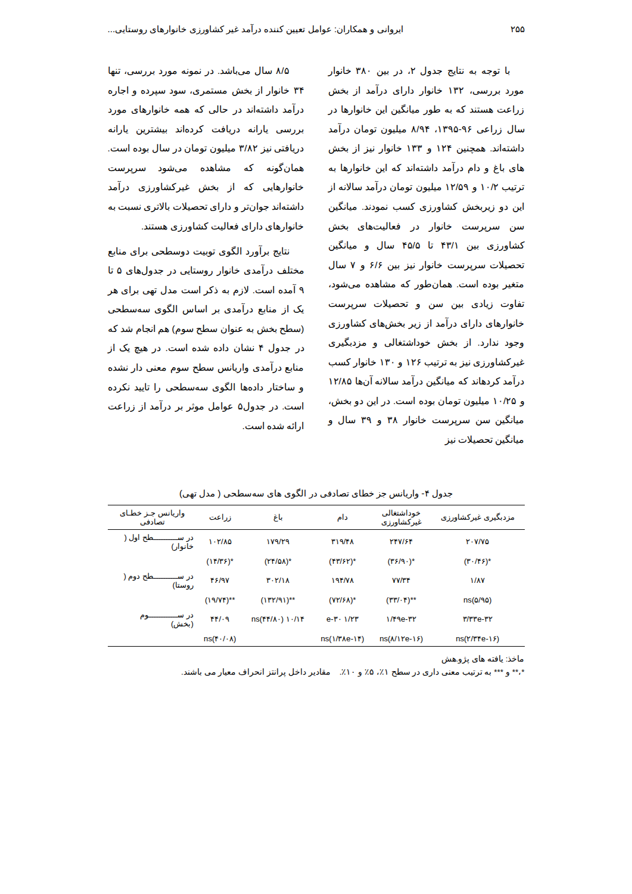۲۵۵ ایروانی و همکاران: عوامل تعیین کننده درآمد غیر کشاورزی خانوارهای روستایی...
با توجه به نتایج جدول ۲، در بین ۳۸۰ خانوار مورد بررسی، ۱۳۲ خانوار دارای درآمد از بخش زراعت هستند که به طور میانگین این خانوارها در سال زراعی ۹۶-۱۳۹۵، ۸/۹۴ میلیون تومان درآمد داشته‌اند. همچنین ۱۲۴ و ۱۳۳ خانوار نیز از بخش های باغ و دام درآمد داشته‌اند که این خانوارها به ترتیب ۱۰/۲ و ۱۲/۵۹ میلیون تومان درآمد سالانه از این دو زیربخش کشاورزی کسب نمودند. میانگین سن سرپرست خانوار در فعالیت‌های بخش کشاورزی بین ۴۳/۱ تا ۴۵/۵ سال و میانگین تحصیلات سرپرست خانوار نیز بین ۶/۶ و ۷ سال متغیر بوده است. همان‌طور که مشاهده می‌شود، تفاوت زیادی بین سن و تحصیلات سرپرست خانوارهای دارای درآمد از زیر بخش‌های کشاورزی وجود ندارد. از بخش خوداشتغالی و مزدبگیری غیرکشاورزی نیز به ترتیب ۱۲۶ و ۱۳۰ خانوار کسب درآمد کردهاند که میانگین درآمد سالانه آن‌ها ۱۲/۸۵ و ۱۰/۲۵ میلیون تومان بوده است. در این دو بخش، میانگین سن سرپرست خانوار ۳۸ و ۳۹ سال و میانگین تحصیلات نیز
۸/۵ سال می‌باشد. در نمونه مورد بررسی، تنها ۳۴ خانوار از بخش مستمری، سود سپرده و اجاره درآمد داشته‌اند در حالی که همه خانوارهای مورد بررسی یارانه دریافت کرده‌اند بیشترین یارانه دریافتی نیز ۳/۸۲ میلیون تومان در سال بوده است. همان‌گونه که مشاهده می‌شود سرپرست خانوارهایی که از بخش غیرکشاورزی درآمد داشته‌اند جوان‌تر و دارای تحصیلات بالاتری نسبت به خانوارهای دارای فعالیت کشاورزی هستند.
نتایج برآورد الگوی توبیت دوسطحی برای منابع مختلف درآمدی خانوار روستایی در جدول‌های ۵ تا ۹ آمده است. لازم به ذکر است مدل تهی برای هر یک از منابع درآمدی بر اساس الگوی سه‌سطحی (سطح بخش به عنوان سطح سوم) هم انجام شد که در جدول ۴ نشان داده شده است. در هیچ یک از منابع درآمدی واریانس سطح سوم معنی دار نشده و ساختار داده‌ها الگوی سه‌سطحی را تایید نکرده است. در جدول۵ عوامل موثر بر درآمد از زراعت ارائه شده است.
جدول ۴- واریانس جز خطای تصادفی در الگوی های سه‌سطحی ( مدل تهی)
| مزدبگیری غیرکشاورزی | خوداشتغالی غیرکشاورزی | دام | باغ | زراعت | واریانس جـز خطـای تصادفی |
| --- | --- | --- | --- | --- | --- |
| ۲۰۷/۷۵ | ۲۴۷/۶۴ | ۳۱۹/۴۸ | ۱۷۹/۲۹ | ۱۰۲/۸۵ | در ســــــــــطح اول ( خانوار) |
| *(۳۰/۴۶) | *(۳۶/۹۰) | *(۴۳/۶۲) | *(۲۴/۵۸) | *(۱۴/۳۶) | |
| ۱/۸۷ | ۷۷/۳۴ | ۱۹۴/۷۸ | ۳۰۲/۱۸ | ۴۶/۹۷ | در ســــــــــطح دوم ( روستا) |
| ns(۵/۹۵) | **(۳۳/۰۴) | *(۷۲/۶۸) | **(۱۳۲/۹۱) | **(۱۹/۷۴) | |
| ۳/۳۳e-۳۲ | ۱/۴۹e-۳۲ | ۱/۲۳ e-۳۰ | ns(۴۴/۸۰) ۱۰/۱۴ | ۴۴/۰۹ | در ســــــــــــوم (بخش) |
| ns(۲/۳۴e-۱۶) | ns(۸/۱۲e-۱۶) | ns(۱/۳۸e-۱۴) | | ns(۴۰/۰۸) | |
ماخذ: یافته های پژو.هش
*،** و *** به ترتیب معنی داری در سطح ۱٪، ۵٪ و ۱۰٪. مقادیر داخل پرانتز انحراف معیار می باشند.